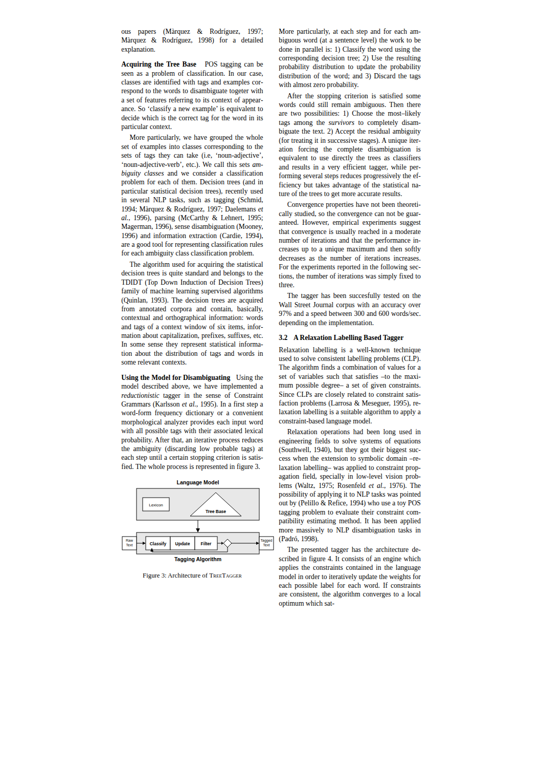ous papers (Màrquez & Rodríguez, 1997; Màrquez & Rodríguez, 1998) for a detailed explanation.
Acquiring the Tree Base POS tagging can be seen as a problem of classification. In our case, classes are identified with tags and examples correspond to the words to disambiguate togeter with a set of features referring to its context of appearance. So ‘classify a new example’ is equivalent to decide which is the correct tag for the word in its particular context.
More particularly, we have grouped the whole set of examples into classes corresponding to the sets of tags they can take (i.e, ‘noun-adjective’, ‘noun-adjective-verb’, etc.). We call this sets ambiguity classes and we consider a classification problem for each of them. Decision trees (and in particular statistical decision trees), recently used in several NLP tasks, such as tagging (Schmid, 1994; Màrquez & Rodríguez, 1997; Daelemans et al., 1996), parsing (McCarthy & Lehnert, 1995; Magerman, 1996), sense disambiguation (Mooney, 1996) and information extraction (Cardie, 1994), are a good tool for representing classification rules for each ambiguity class classification problem.
The algorithm used for acquiring the statistical decision trees is quite standard and belongs to the TDIDT (Top Down Induction of Decision Trees) family of machine learning supervised algorithms (Quinlan, 1993). The decision trees are acquired from annotated corpora and contain, basically, contextual and orthographical information: words and tags of a context window of six items, information about capitalization, prefixes, suffixes, etc. In some sense they represent statistical information about the distribution of tags and words in some relevant contexts.
Using the Model for Disambiguating Using the model described above, we have implemented a reductionistic tagger in the sense of Constraint Grammars (Karlsson et al., 1995). In a first step a word-form frequency dictionary or a convenient morphological analyzer provides each input word with all possible tags with their associated lexical probability. After that, an iterative process reduces the ambiguity (discarding low probable tags) at each step until a certain stopping criterion is satisfied. The whole process is represented in figure 3.
Language Model Lexicon Tree Base Classify Update Filter Raw Text Tagged Text Tagging Algorithm
Figure 3: Architecture of TreeTagger
More particularly, at each step and for each ambiguous word (at a sentence level) the work to be done in parallel is: 1) Classify the word using the corresponding decision tree; 2) Use the resulting probability distribution to update the probability distribution of the word; and 3) Discard the tags with almost zero probability.
After the stopping criterion is satisfied some words could still remain ambiguous. Then there are two possibilities: 1) Choose the most–likely tags among the survivors to completely disambiguate the text. 2) Accept the residual ambiguity (for treating it in successive stages). A unique iteration forcing the complete disambiguation is equivalent to use directly the trees as classifiers and results in a very efficient tagger, while performing several steps reduces progressively the efficiency but takes advantage of the statistical nature of the trees to get more accurate results.
Convergence properties have not been theoretically studied, so the convergence can not be guaranteed. However, empirical experiments suggest that convergence is usually reached in a moderate number of iterations and that the performance increases up to a unique maximum and then softly decreases as the number of iterations increases. For the experiments reported in the following sections, the number of iterations was simply fixed to three.
The tagger has been succesfully tested on the Wall Street Journal corpus with an accuracy over 97% and a speed between 300 and 600 words/sec. depending on the implementation.
3.2 A Relaxation Labelling Based Tagger
Relaxation labelling is a well-known technique used to solve consistent labelling problems (CLP). The algorithm finds a combination of values for a set of variables such that satisfies –to the maximum possible degree– a set of given constraints. Since CLPs are closely related to constraint satisfaction problems (Larrosa & Meseguer, 1995), relaxation labelling is a suitable algorithm to apply a constraint-based language model.
Relaxation operations had been long used in engineering fields to solve systems of equations (Southwell, 1940), but they got their biggest success when the extension to symbolic domain –relaxation labelling– was applied to constraint propagation field, specially in low-level vision problems (Waltz, 1975; Rosenfeld et al., 1976). The possibility of applying it to NLP tasks was pointed out by (Pelillo & Refice, 1994) who use a toy POS tagging problem to evaluate their constraint compatibility estimating method. It has been applied more massively to NLP disambiguation tasks in (Padró, 1998).
The presented tagger has the architecture described in figure 4. It consists of an engine which applies the constraints contained in the language model in order to iteratively update the weights for each possible label for each word. If constraints are consistent, the algorithm converges to a local optimum which sat-